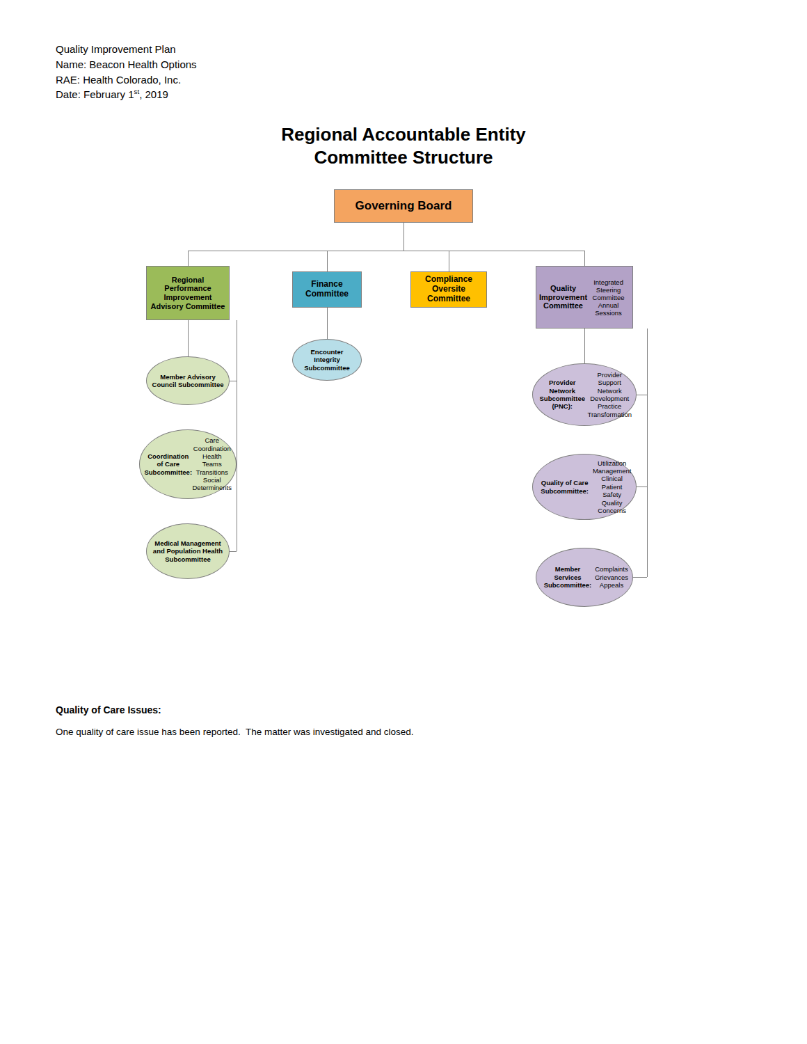Quality Improvement Plan
Name: Beacon Health Options
RAE: Health Colorado, Inc.
Date: February 1st, 2019
Regional Accountable Entity
Committee Structure
Governing Board
Regional Performance Improvement Advisory Committee
Finance Committee
Compliance Oversite Committee
Quality Improvement Committee Integrated Steering Committee Annual Sessions
Member Advisory Council Subcommittee
Coordination of Care Subcommittee: Care Coordination
Health Teams
Transitions
Social Determinents
Medical Management and Population Health Subcommittee
Encounter Integrity Subcommittee
Provider Network Subcommittee (PNC): Provider Support
Network Development
Practice Transformation
Quality of Care Subcommittee: Utilization Management
Clinical
Patient Safety
Quality Concerns
Member Services Subcommittee: Complaints
Grievances
Appeals
Quality of Care Issues:
One quality of care issue has been reported. The matter was investigated and closed.